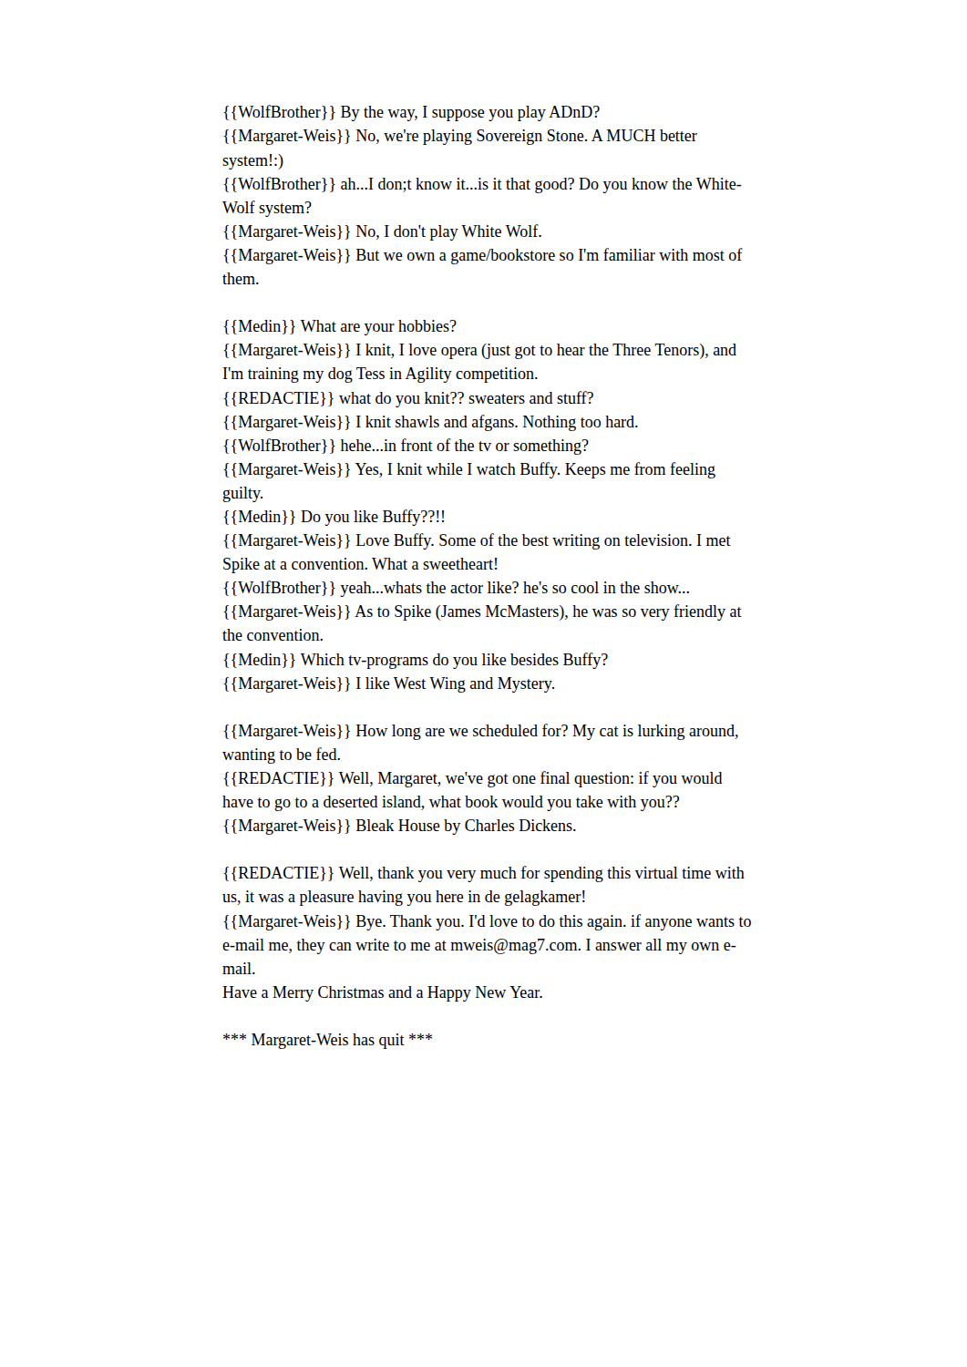{{WolfBrother}} By the way, I suppose you play ADnD?
{{Margaret-Weis}} No, we're playing Sovereign Stone. A MUCH better system!:)
{{WolfBrother}} ah...I don;t know it...is it that good? Do you know the White-Wolf system?
{{Margaret-Weis}} No, I don't play White Wolf.
{{Margaret-Weis}} But we own a game/bookstore so I'm familiar with most of them.
{{Medin}} What are your hobbies?
{{Margaret-Weis}} I knit, I love opera (just got to hear the Three Tenors), and I'm training my dog Tess in Agility competition.
{{REDACTIE}} what do you knit?? sweaters and stuff?
{{Margaret-Weis}} I knit shawls and afgans. Nothing too hard.
{{WolfBrother}} hehe...in front of the tv or something?
{{Margaret-Weis}} Yes, I knit while I watch Buffy. Keeps me from feeling guilty.
{{Medin}} Do you like Buffy??!!
{{Margaret-Weis}} Love Buffy. Some of the best writing on television. I met Spike at a convention. What a sweetheart!
{{WolfBrother}} yeah...whats the actor like? he's so cool in the show...
{{Margaret-Weis}} As to Spike (James McMasters), he was so very friendly at the convention.
{{Medin}} Which tv-programs do you like besides Buffy?
{{Margaret-Weis}} I like West Wing and Mystery.
{{Margaret-Weis}} How long are we scheduled for? My cat is lurking around, wanting to be fed.
{{REDACTIE}} Well, Margaret, we've got one final question: if you would have to go to a deserted island, what book would you take with you??
{{Margaret-Weis}} Bleak House by Charles Dickens.
{{REDACTIE}} Well, thank you very much for spending this virtual time with us, it was a pleasure having you here in de gelagkamer!
{{Margaret-Weis}} Bye. Thank you. I'd love to do this again. if anyone wants to e-mail me, they can write to me at mweis@mag7.com. I answer all my own e-mail.
Have a Merry Christmas and a Happy New Year.
*** Margaret-Weis has quit ***